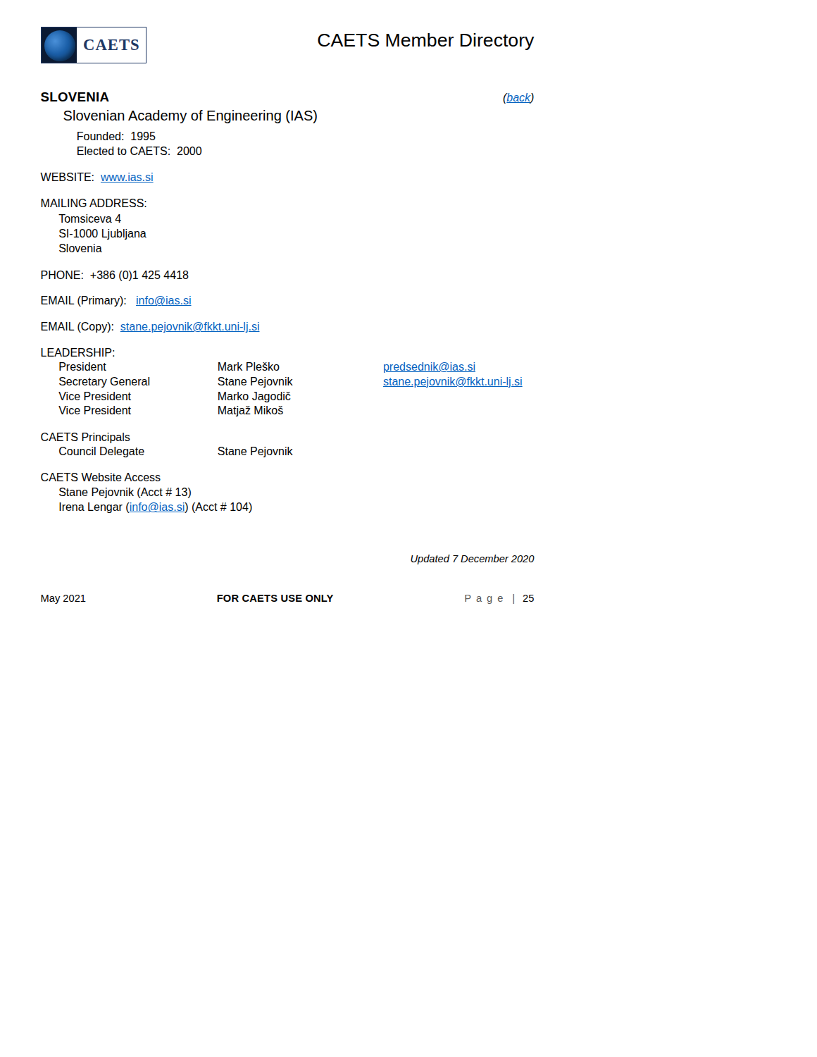CAETS
CAETS Member Directory
SLOVENIA
(back)
Slovenian Academy of Engineering (IAS)
Founded: 1995
Elected to CAETS: 2000
WEBSITE: www.ias.si
MAILING ADDRESS:
Tomsiceva 4
SI-1000 Ljubljana
Slovenia
PHONE: +386 (0)1 425 4418
EMAIL (Primary): info@ias.si
EMAIL (Copy): stane.pejovnik@fkkt.uni-lj.si
LEADERSHIP:
| President | Mark Pleško | predsednik@ias.si |
| Secretary General | Stane Pejovnik | stane.pejovnik@fkkt.uni-lj.si |
| Vice President | Marko Jagodič | |
| Vice President | Matjaž Mikoš | |
CAETS Principals
| Council Delegate | Stane Pejovnik |
CAETS Website Access
Stane Pejovnik (Acct # 13)
Irena Lengar (info@ias.si) (Acct # 104)
Updated 7 December 2020
May 2021
FOR CAETS USE ONLY
P a g e | 25